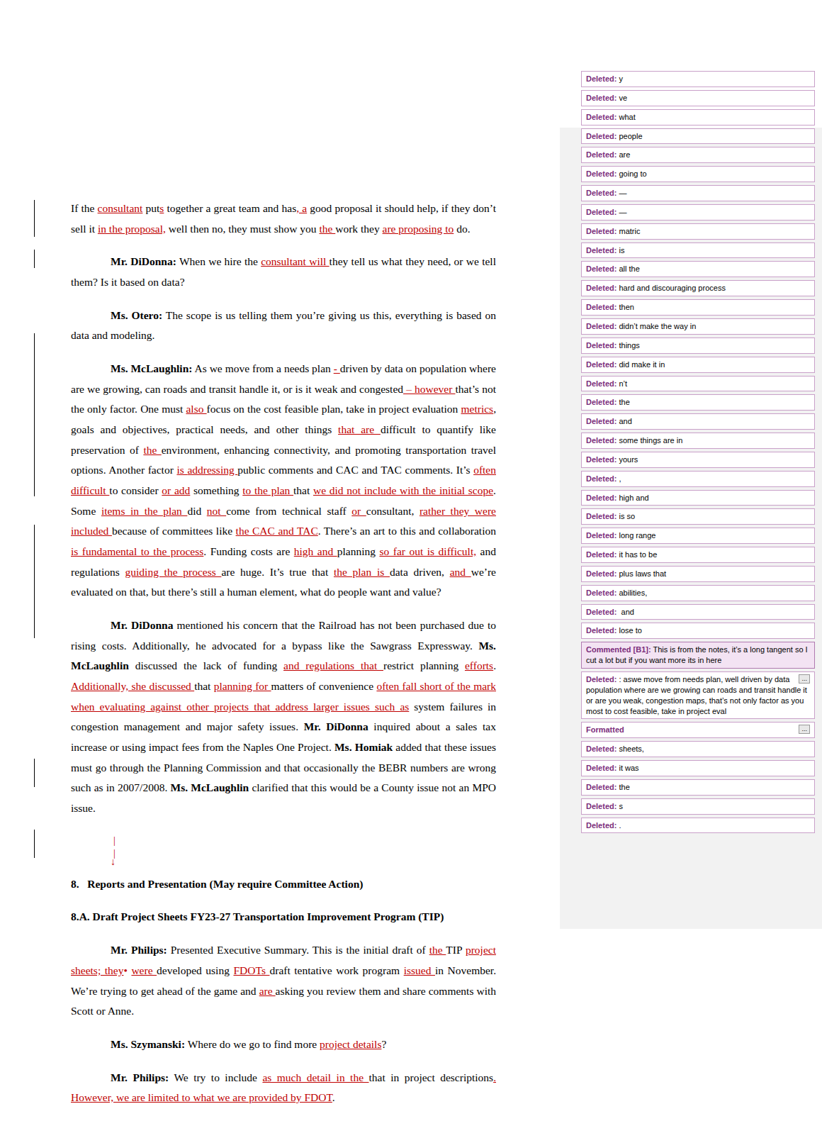Deleted: y
Deleted: ve
Deleted: what
Deleted: people
Deleted: are
Deleted: going to
Deleted: —
Deleted: —
Deleted: matric
Deleted: is
Deleted: all the
Deleted: hard and discouraging process
Deleted: then
Deleted: didn’t make the way in
Deleted: things
Deleted: did make it in
Deleted: n’t
Deleted: the
Deleted: and
Deleted: some things are in
Deleted: yours
Deleted: ,
Deleted: high and
Deleted: is so
Deleted: long range
Deleted: it has to be
Deleted: plus laws that
Deleted: abilities,
Deleted: and
Deleted: lose to
Commented [B1]: This is from the notes, it’s a long tangent so I cut a lot but if you want more its in here
... Deleted: : aswe move from needs plan, well driven by data population where are we growing can roads and transit handle it or are you weak, congestion maps, that’s not only factor as you most to cost feasible, take in project eval
... Formatted
Deleted: sheets,
Deleted: it was
Deleted: the
Deleted: s
Deleted: .
If the consultant puts together a great team and has, a good proposal it should help, if they don’t sell it in the proposal, well then no, they must show you the work they are proposing to do.
Mr. DiDonna: When we hire the consultant will they tell us what they need, or we tell them? Is it based on data?
Ms. Otero: The scope is us telling them you’re giving us this, everything is based on data and modeling.
Ms. McLaughlin: As we move from a needs plan - driven by data on population where are we growing, can roads and transit handle it, or is it weak and congested – however that’s not the only factor. One must also focus on the cost feasible plan, take in project evaluation metrics, goals and objectives, practical needs, and other things that are difficult to quantify like preservation of the environment, enhancing connectivity, and promoting transportation travel options. Another factor is addressing public comments and CAC and TAC comments. It’s often difficult to consider or add something to the plan that we did not include with the initial scope. Some items in the plan did not come from technical staff or consultant, rather they were included because of committees like the CAC and TAC. There’s an art to this and collaboration is fundamental to the process. Funding costs are high and planning so far out is difficult, and regulations guiding the process are huge. It’s true that the plan is data driven, and we’re evaluated on that, but there’s still a human element, what do people want and value?
Mr. DiDonna mentioned his concern that the Railroad has not been purchased due to rising costs. Additionally, he advocated for a bypass like the Sawgrass Expressway. Ms. McLaughlin discussed the lack of funding and regulations that restrict planning efforts. Additionally, she discussed that planning for matters of convenience often fall short of the mark when evaluating against other projects that address larger issues such as system failures in congestion management and major safety issues. Mr. DiDonna inquired about a sales tax increase or using impact fees from the Naples One Project. Ms. Homiak added that these issues must go through the Planning Commission and that occasionally the BEBR numbers are wrong such as in 2007/2008. Ms. McLaughlin clarified that this would be a County issue not an MPO issue.
| | ↓
8. Reports and Presentation (May require Committee Action)
8.A. Draft Project Sheets FY23-27 Transportation Improvement Program (TIP)
Mr. Philips: Presented Executive Summary. This is the initial draft of the TIP project sheets; they• were developed using FDOTs draft tentative work program issued in November. We’re trying to get ahead of the game and are asking you review them and share comments with Scott or Anne.
Ms. Szymanski: Where do we go to find more project details?
Mr. Philips: We try to include as much detail in the that in project descriptions. However, we are limited to what we are provided by FDOT.